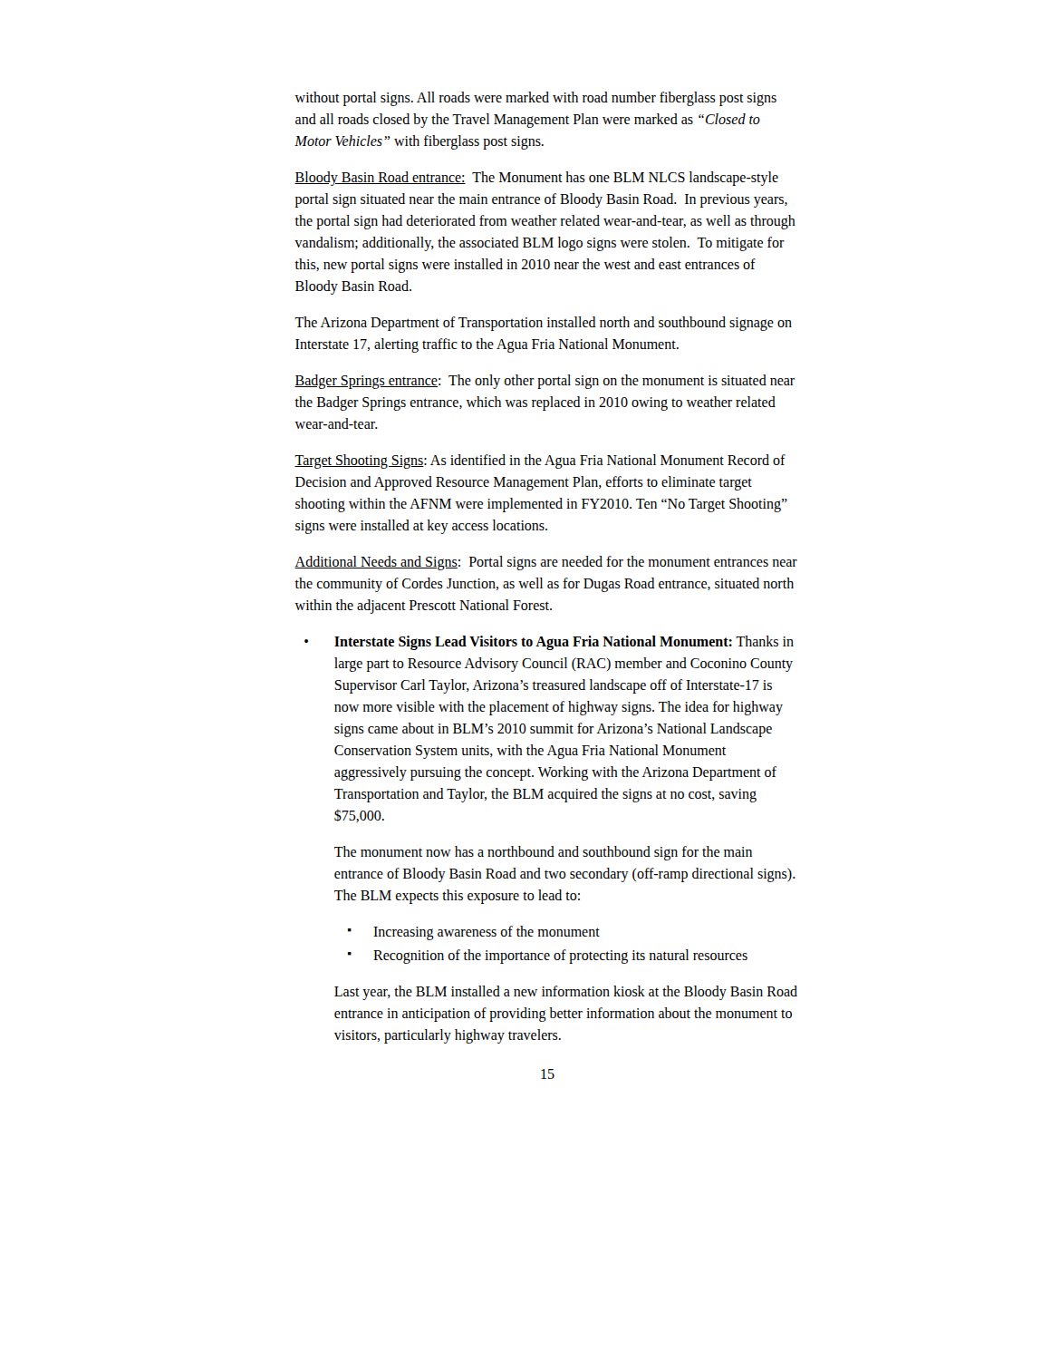without portal signs. All roads were marked with road number fiberglass post signs and all roads closed by the Travel Management Plan were marked as “Closed to Motor Vehicles” with fiberglass post signs.
Bloody Basin Road entrance: The Monument has one BLM NLCS landscape-style portal sign situated near the main entrance of Bloody Basin Road. In previous years, the portal sign had deteriorated from weather related wear-and-tear, as well as through vandalism; additionally, the associated BLM logo signs were stolen. To mitigate for this, new portal signs were installed in 2010 near the west and east entrances of Bloody Basin Road.
The Arizona Department of Transportation installed north and southbound signage on Interstate 17, alerting traffic to the Agua Fria National Monument.
Badger Springs entrance: The only other portal sign on the monument is situated near the Badger Springs entrance, which was replaced in 2010 owing to weather related wear-and-tear.
Target Shooting Signs: As identified in the Agua Fria National Monument Record of Decision and Approved Resource Management Plan, efforts to eliminate target shooting within the AFNM were implemented in FY2010. Ten “No Target Shooting” signs were installed at key access locations.
Additional Needs and Signs: Portal signs are needed for the monument entrances near the community of Cordes Junction, as well as for Dugas Road entrance, situated north within the adjacent Prescott National Forest.
Interstate Signs Lead Visitors to Agua Fria National Monument: Thanks in large part to Resource Advisory Council (RAC) member and Coconino County Supervisor Carl Taylor, Arizona’s treasured landscape off of Interstate-17 is now more visible with the placement of highway signs. The idea for highway signs came about in BLM’s 2010 summit for Arizona’s National Landscape Conservation System units, with the Agua Fria National Monument aggressively pursuing the concept. Working with the Arizona Department of Transportation and Taylor, the BLM acquired the signs at no cost, saving $75,000.
The monument now has a northbound and southbound sign for the main entrance of Bloody Basin Road and two secondary (off-ramp directional signs). The BLM expects this exposure to lead to:
Increasing awareness of the monument
Recognition of the importance of protecting its natural resources
Last year, the BLM installed a new information kiosk at the Bloody Basin Road entrance in anticipation of providing better information about the monument to visitors, particularly highway travelers.
15